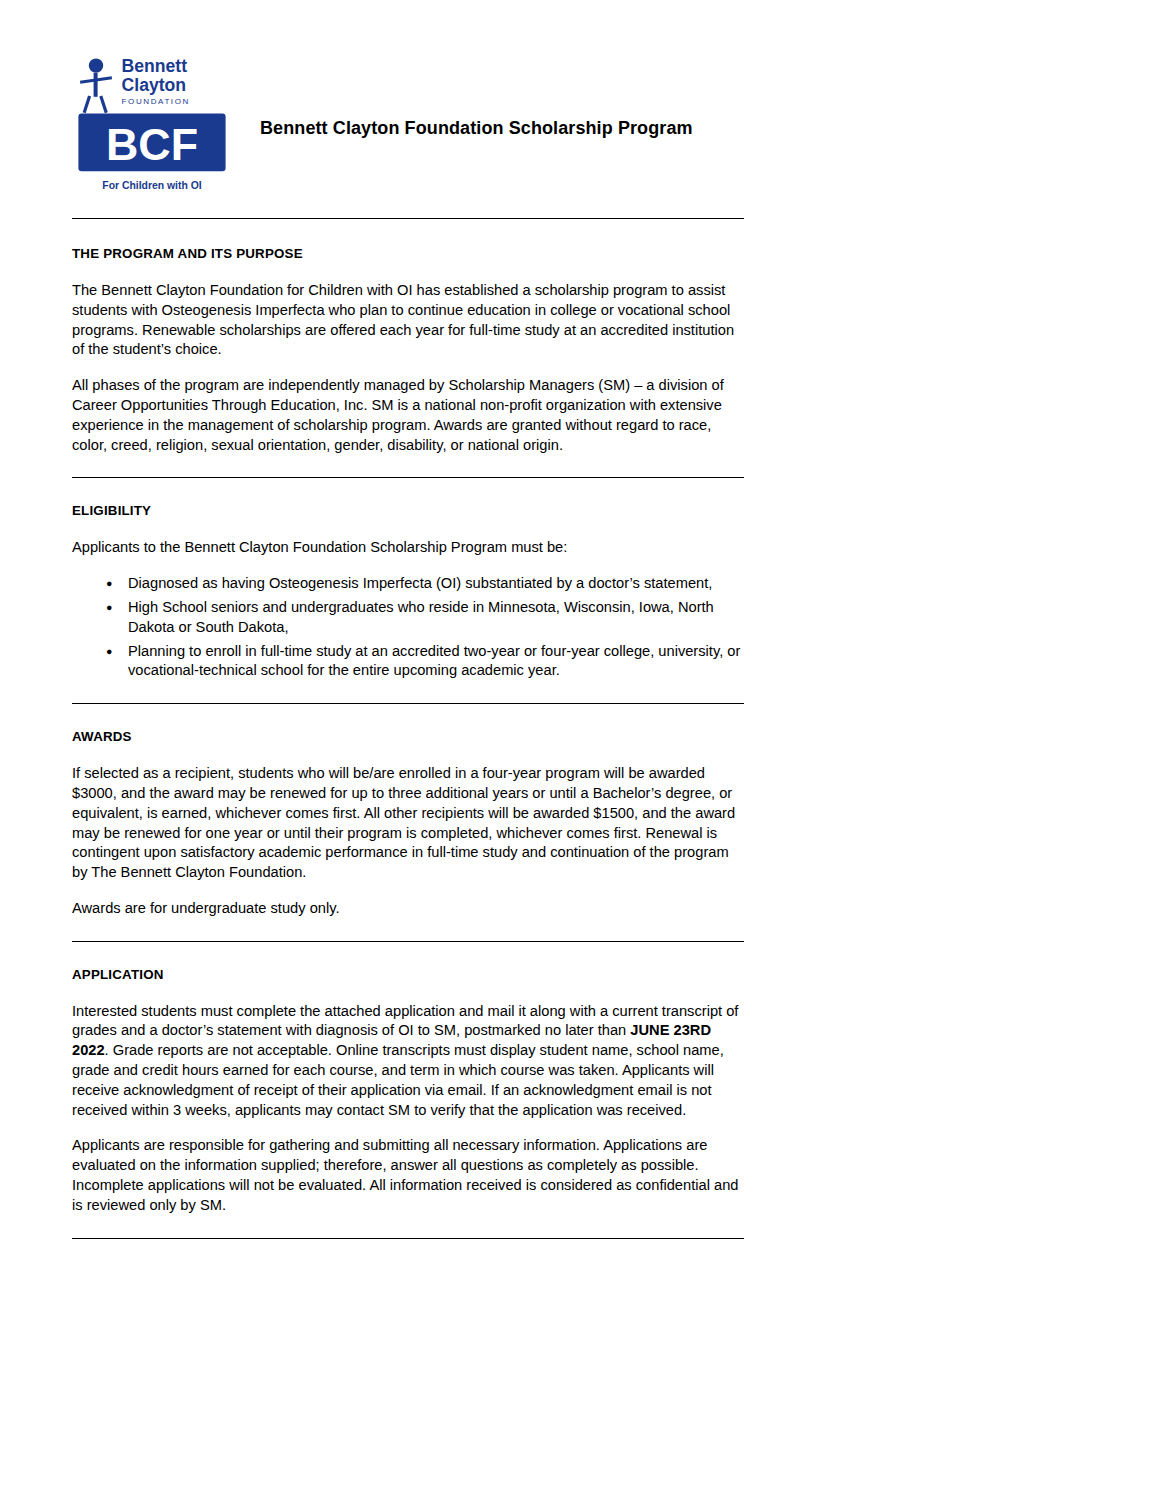Bennett Clayton FOUNDATION BCF For Children with OI
Bennett Clayton Foundation Scholarship Program
The Program and Its Purpose
The Bennett Clayton Foundation for Children with OI has established a scholarship program to assist students with Osteogenesis Imperfecta who plan to continue education in college or vocational school programs. Renewable scholarships are offered each year for full-time study at an accredited institution of the student’s choice.
All phases of the program are independently managed by Scholarship Managers (SM) – a division of Career Opportunities Through Education, Inc. SM is a national non-profit organization with extensive experience in the management of scholarship program. Awards are granted without regard to race, color, creed, religion, sexual orientation, gender, disability, or national origin.
Eligibility
Applicants to the Bennett Clayton Foundation Scholarship Program must be:
Diagnosed as having Osteogenesis Imperfecta (OI) substantiated by a doctor’s statement,
High School seniors and undergraduates who reside in Minnesota, Wisconsin, Iowa, North Dakota or South Dakota,
Planning to enroll in full-time study at an accredited two-year or four-year college, university, or vocational-technical school for the entire upcoming academic year.
Awards
If selected as a recipient, students who will be/are enrolled in a four-year program will be awarded $3000, and the award may be renewed for up to three additional years or until a Bachelor’s degree, or equivalent, is earned, whichever comes first. All other recipients will be awarded $1500, and the award may be renewed for one year or until their program is completed, whichever comes first. Renewal is contingent upon satisfactory academic performance in full-time study and continuation of the program by The Bennett Clayton Foundation.
Awards are for undergraduate study only.
Application
Interested students must complete the attached application and mail it along with a current transcript of grades and a doctor’s statement with diagnosis of OI to SM, postmarked no later than JUNE 23RD 2022. Grade reports are not acceptable. Online transcripts must display student name, school name, grade and credit hours earned for each course, and term in which course was taken. Applicants will receive acknowledgment of receipt of their application via email. If an acknowledgment email is not received within 3 weeks, applicants may contact SM to verify that the application was received.
Applicants are responsible for gathering and submitting all necessary information. Applications are evaluated on the information supplied; therefore, answer all questions as completely as possible. Incomplete applications will not be evaluated. All information received is considered as confidential and is reviewed only by SM.